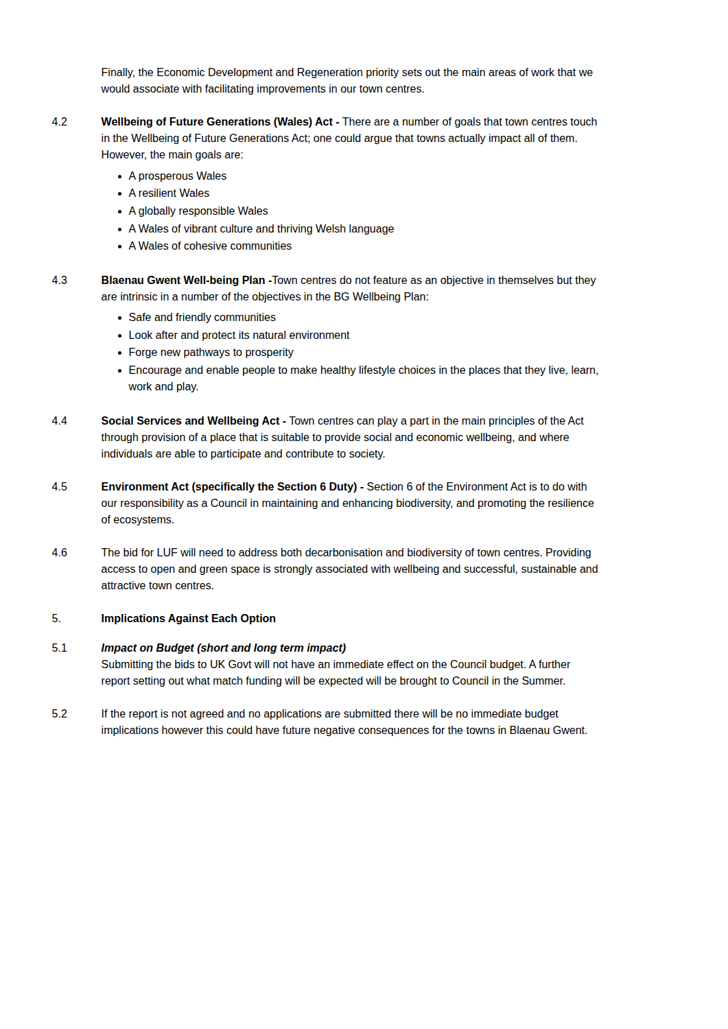Finally, the Economic Development and Regeneration priority sets out the main areas of work that we would associate with facilitating improvements in our town centres.
4.2
Wellbeing of Future Generations (Wales) Act - There are a number of goals that town centres touch in the Wellbeing of Future Generations Act; one could argue that towns actually impact all of them. However, the main goals are:
A prosperous Wales
A resilient Wales
A globally responsible Wales
A Wales of vibrant culture and thriving Welsh language
A Wales of cohesive communities
4.3
Blaenau Gwent Well-being Plan -Town centres do not feature as an objective in themselves but they are intrinsic in a number of the objectives in the BG Wellbeing Plan:
Safe and friendly communities
Look after and protect its natural environment
Forge new pathways to prosperity
Encourage and enable people to make healthy lifestyle choices in the places that they live, learn, work and play.
4.4
Social Services and Wellbeing Act - Town centres can play a part in the main principles of the Act through provision of a place that is suitable to provide social and economic wellbeing, and where individuals are able to participate and contribute to society.
4.5
Environment Act (specifically the Section 6 Duty) - Section 6 of the Environment Act is to do with our responsibility as a Council in maintaining and enhancing biodiversity, and promoting the resilience of ecosystems.
4.6
The bid for LUF will need to address both decarbonisation and biodiversity of town centres. Providing access to open and green space is strongly associated with wellbeing and successful, sustainable and attractive town centres.
5.
Implications Against Each Option
5.1
Impact on Budget (short and long term impact)
Submitting the bids to UK Govt will not have an immediate effect on the Council budget. A further report setting out what match funding will be expected will be brought to Council in the Summer.
5.2
If the report is not agreed and no applications are submitted there will be no immediate budget implications however this could have future negative consequences for the towns in Blaenau Gwent.